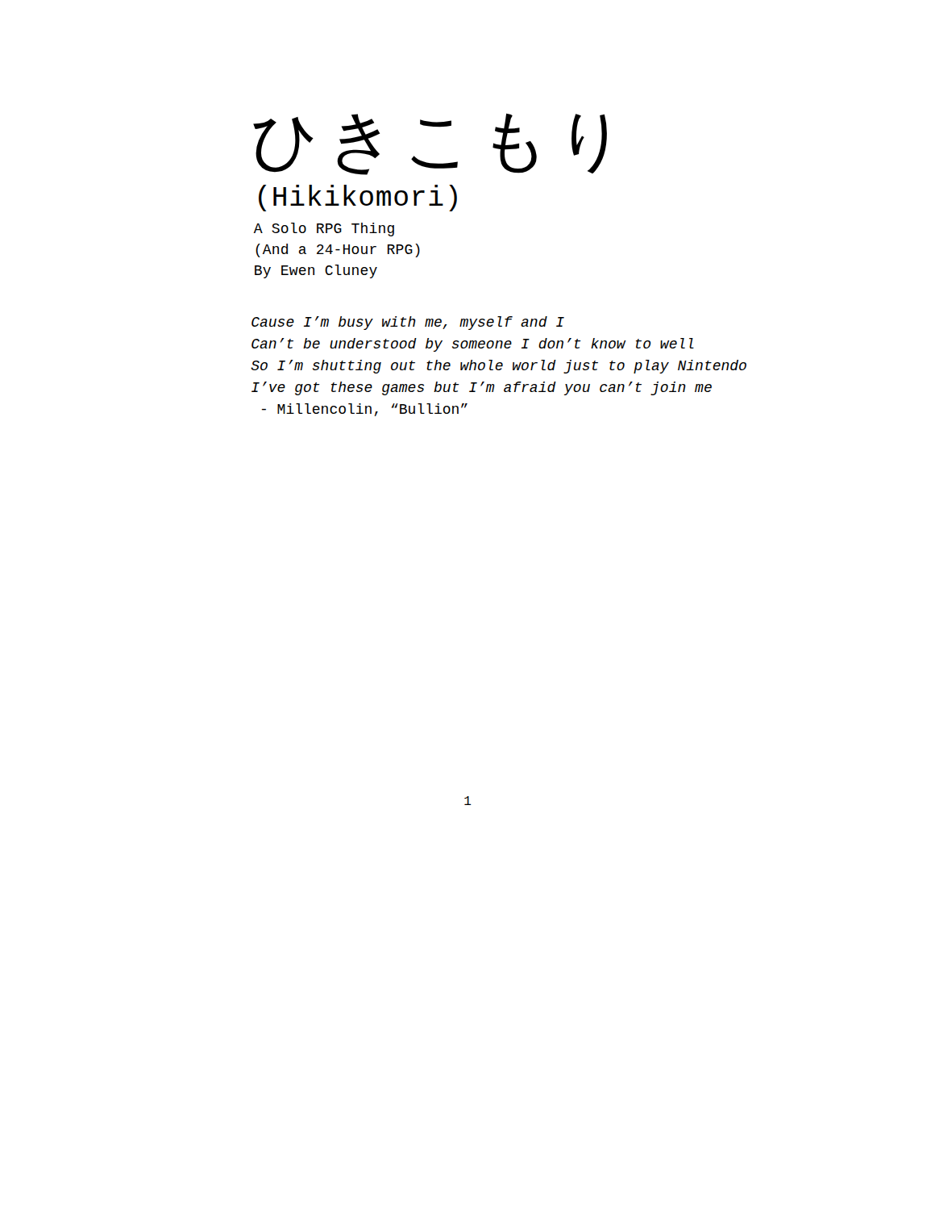ひきこもり
(Hikikomori)
A Solo RPG Thing
(And a 24-Hour RPG)
By Ewen Cluney
Cause I’m busy with me, myself and I
Can’t be understood by someone I don’t know to well
So I’m shutting out the whole world just to play Nintendo
I’ve got these games but I’m afraid you can’t join me
- Millencolin, “Bullion”
1